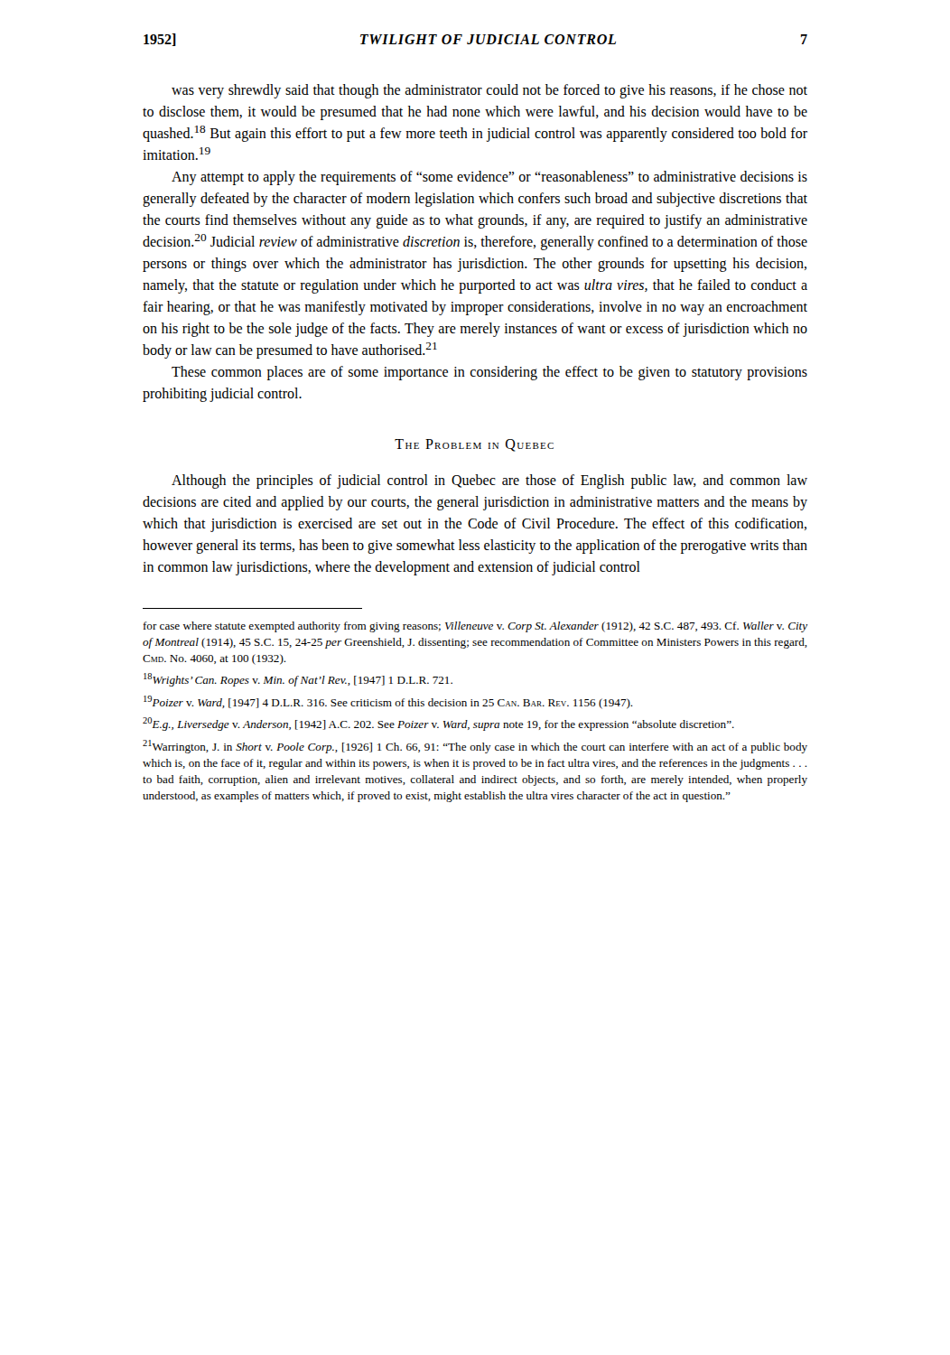1952] Twilight of Judicial Control 7
was very shrewdly said that though the administrator could not be forced to give his reasons, if he chose not to disclose them, it would be presumed that he had none which were lawful, and his decision would have to be quashed.18 But again this effort to put a few more teeth in judicial control was apparently considered too bold for imitation.19
Any attempt to apply the requirements of “some evidence” or “reasonableness” to administrative decisions is generally defeated by the character of modern legislation which confers such broad and subjective discretions that the courts find themselves without any guide as to what grounds, if any, are required to justify an administrative decision.20 Judicial review of administrative discretion is, therefore, generally confined to a determination of those persons or things over which the administrator has jurisdiction. The other grounds for upsetting his decision, namely, that the statute or regulation under which he purported to act was ultra vires, that he failed to conduct a fair hearing, or that he was manifestly motivated by improper considerations, involve in no way an encroachment on his right to be the sole judge of the facts. They are merely instances of want or excess of jurisdiction which no body or law can be presumed to have authorised.21
These common places are of some importance in considering the effect to be given to statutory provisions prohibiting judicial control.
The Problem in Quebec
Although the principles of judicial control in Quebec are those of English public law, and common law decisions are cited and applied by our courts, the general jurisdiction in administrative matters and the means by which that jurisdiction is exercised are set out in the Code of Civil Procedure. The effect of this codification, however general its terms, has been to give somewhat less elasticity to the application of the prerogative writs than in common law jurisdictions, where the development and extension of judicial control
for case where statute exempted authority from giving reasons; Villeneuve v. Corp St. Alexander (1912), 42 S.C. 487, 493. Cf. Waller v. City of Montreal (1914), 45 S.C. 15, 24-25 per Greenshield, J. dissenting; see recommendation of Committee on Ministers Powers in this regard, Cmd. No. 4060, at 100 (1932).
18 Wrights’ Can. Ropes v. Min. of Nat’l Rev., [1947] 1 D.L.R. 721.
19 Poizer v. Ward, [1947] 4 D.L.R. 316. See criticism of this decision in 25 Can. Bar. Rev. 1156 (1947).
20 E.g., Liversedge v. Anderson, [1942] A.C. 202. See Poizer v. Ward, supra note 19, for the expression “absolute discretion”.
21 Warrington, J. in Short v. Poole Corp., [1926] 1 Ch. 66, 91: “The only case in which the court can interfere with an act of a public body which is, on the face of it, regular and within its powers, is when it is proved to be in fact ultra vires, and the references in the judgments . . . to bad faith, corruption, alien and irrelevant motives, collateral and indirect objects, and so forth, are merely intended, when properly understood, as examples of matters which, if proved to exist, might establish the ultra vires character of the act in question.”